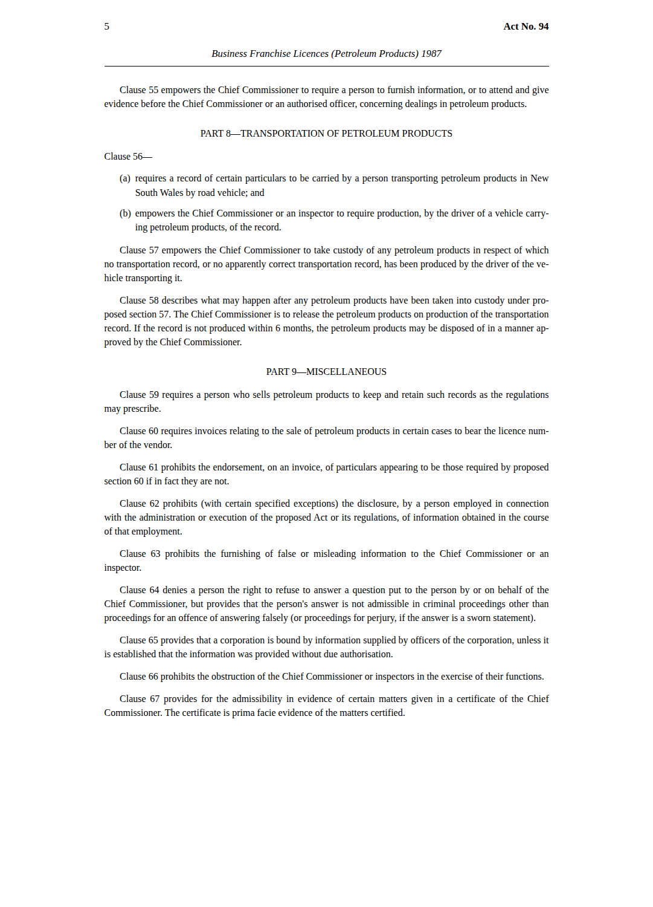5 Act No. 94
Business Franchise Licences (Petroleum Products) 1987
Clause 55 empowers the Chief Commissioner to require a person to furnish information, or to attend and give evidence before the Chief Commissioner or an authorised officer, concerning dealings in petroleum products.
Part 8—Transportation of Petroleum Products
Clause 56—
(a) requires a record of certain particulars to be carried by a person transporting petroleum products in New South Wales by road vehicle; and
(b) empowers the Chief Commissioner or an inspector to require production, by the driver of a vehicle carrying petroleum products, of the record.
Clause 57 empowers the Chief Commissioner to take custody of any petroleum products in respect of which no transportation record, or no apparently correct transportation record, has been produced by the driver of the vehicle transporting it.
Clause 58 describes what may happen after any petroleum products have been taken into custody under proposed section 57. The Chief Commissioner is to release the petroleum products on production of the transportation record. If the record is not produced within 6 months, the petroleum products may be disposed of in a manner approved by the Chief Commissioner.
Part 9—Miscellaneous
Clause 59 requires a person who sells petroleum products to keep and retain such records as the regulations may prescribe.
Clause 60 requires invoices relating to the sale of petroleum products in certain cases to bear the licence number of the vendor.
Clause 61 prohibits the endorsement, on an invoice, of particulars appearing to be those required by proposed section 60 if in fact they are not.
Clause 62 prohibits (with certain specified exceptions) the disclosure, by a person employed in connection with the administration or execution of the proposed Act or its regulations, of information obtained in the course of that employment.
Clause 63 prohibits the furnishing of false or misleading information to the Chief Commissioner or an inspector.
Clause 64 denies a person the right to refuse to answer a question put to the person by or on behalf of the Chief Commissioner, but provides that the person's answer is not admissible in criminal proceedings other than proceedings for an offence of answering falsely (or proceedings for perjury, if the answer is a sworn statement).
Clause 65 provides that a corporation is bound by information supplied by officers of the corporation, unless it is established that the information was provided without due authorisation.
Clause 66 prohibits the obstruction of the Chief Commissioner or inspectors in the exercise of their functions.
Clause 67 provides for the admissibility in evidence of certain matters given in a certificate of the Chief Commissioner. The certificate is prima facie evidence of the matters certified.